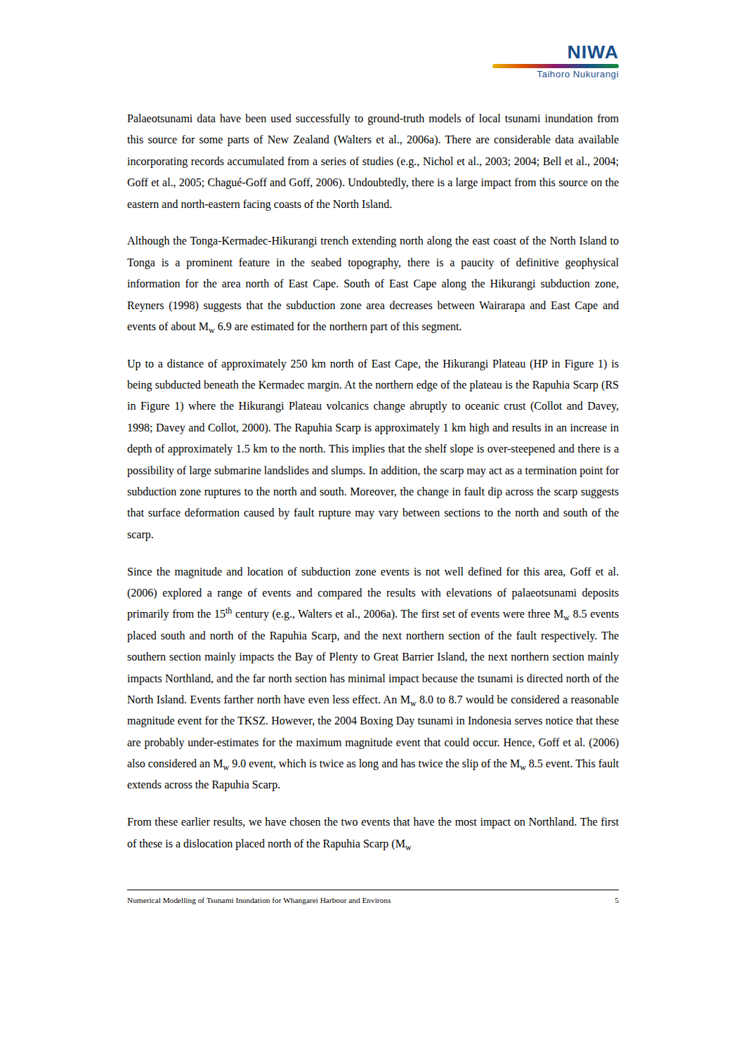NIWA
Taihoro Nukurangi
Palaeotsunami data have been used successfully to ground-truth models of local tsunami inundation from this source for some parts of New Zealand (Walters et al., 2006a). There are considerable data available incorporating records accumulated from a series of studies (e.g., Nichol et al., 2003; 2004; Bell et al., 2004; Goff et al., 2005; Chagué-Goff and Goff, 2006). Undoubtedly, there is a large impact from this source on the eastern and north-eastern facing coasts of the North Island.
Although the Tonga-Kermadec-Hikurangi trench extending north along the east coast of the North Island to Tonga is a prominent feature in the seabed topography, there is a paucity of definitive geophysical information for the area north of East Cape. South of East Cape along the Hikurangi subduction zone, Reyners (1998) suggests that the subduction zone area decreases between Wairarapa and East Cape and events of about Mw 6.9 are estimated for the northern part of this segment.
Up to a distance of approximately 250 km north of East Cape, the Hikurangi Plateau (HP in Figure 1) is being subducted beneath the Kermadec margin. At the northern edge of the plateau is the Rapuhia Scarp (RS in Figure 1) where the Hikurangi Plateau volcanics change abruptly to oceanic crust (Collot and Davey, 1998; Davey and Collot, 2000). The Rapuhia Scarp is approximately 1 km high and results in an increase in depth of approximately 1.5 km to the north. This implies that the shelf slope is over-steepened and there is a possibility of large submarine landslides and slumps. In addition, the scarp may act as a termination point for subduction zone ruptures to the north and south. Moreover, the change in fault dip across the scarp suggests that surface deformation caused by fault rupture may vary between sections to the north and south of the scarp.
Since the magnitude and location of subduction zone events is not well defined for this area, Goff et al. (2006) explored a range of events and compared the results with elevations of palaeotsunami deposits primarily from the 15th century (e.g., Walters et al., 2006a). The first set of events were three Mw 8.5 events placed south and north of the Rapuhia Scarp, and the next northern section of the fault respectively. The southern section mainly impacts the Bay of Plenty to Great Barrier Island, the next northern section mainly impacts Northland, and the far north section has minimal impact because the tsunami is directed north of the North Island. Events farther north have even less effect. An Mw 8.0 to 8.7 would be considered a reasonable magnitude event for the TKSZ. However, the 2004 Boxing Day tsunami in Indonesia serves notice that these are probably under-estimates for the maximum magnitude event that could occur. Hence, Goff et al. (2006) also considered an Mw 9.0 event, which is twice as long and has twice the slip of the Mw 8.5 event. This fault extends across the Rapuhia Scarp.
From these earlier results, we have chosen the two events that have the most impact on Northland. The first of these is a dislocation placed north of the Rapuhia Scarp (Mw
Numerical Modelling of Tsunami Inundation for Whangarei Harbour and Environs 5